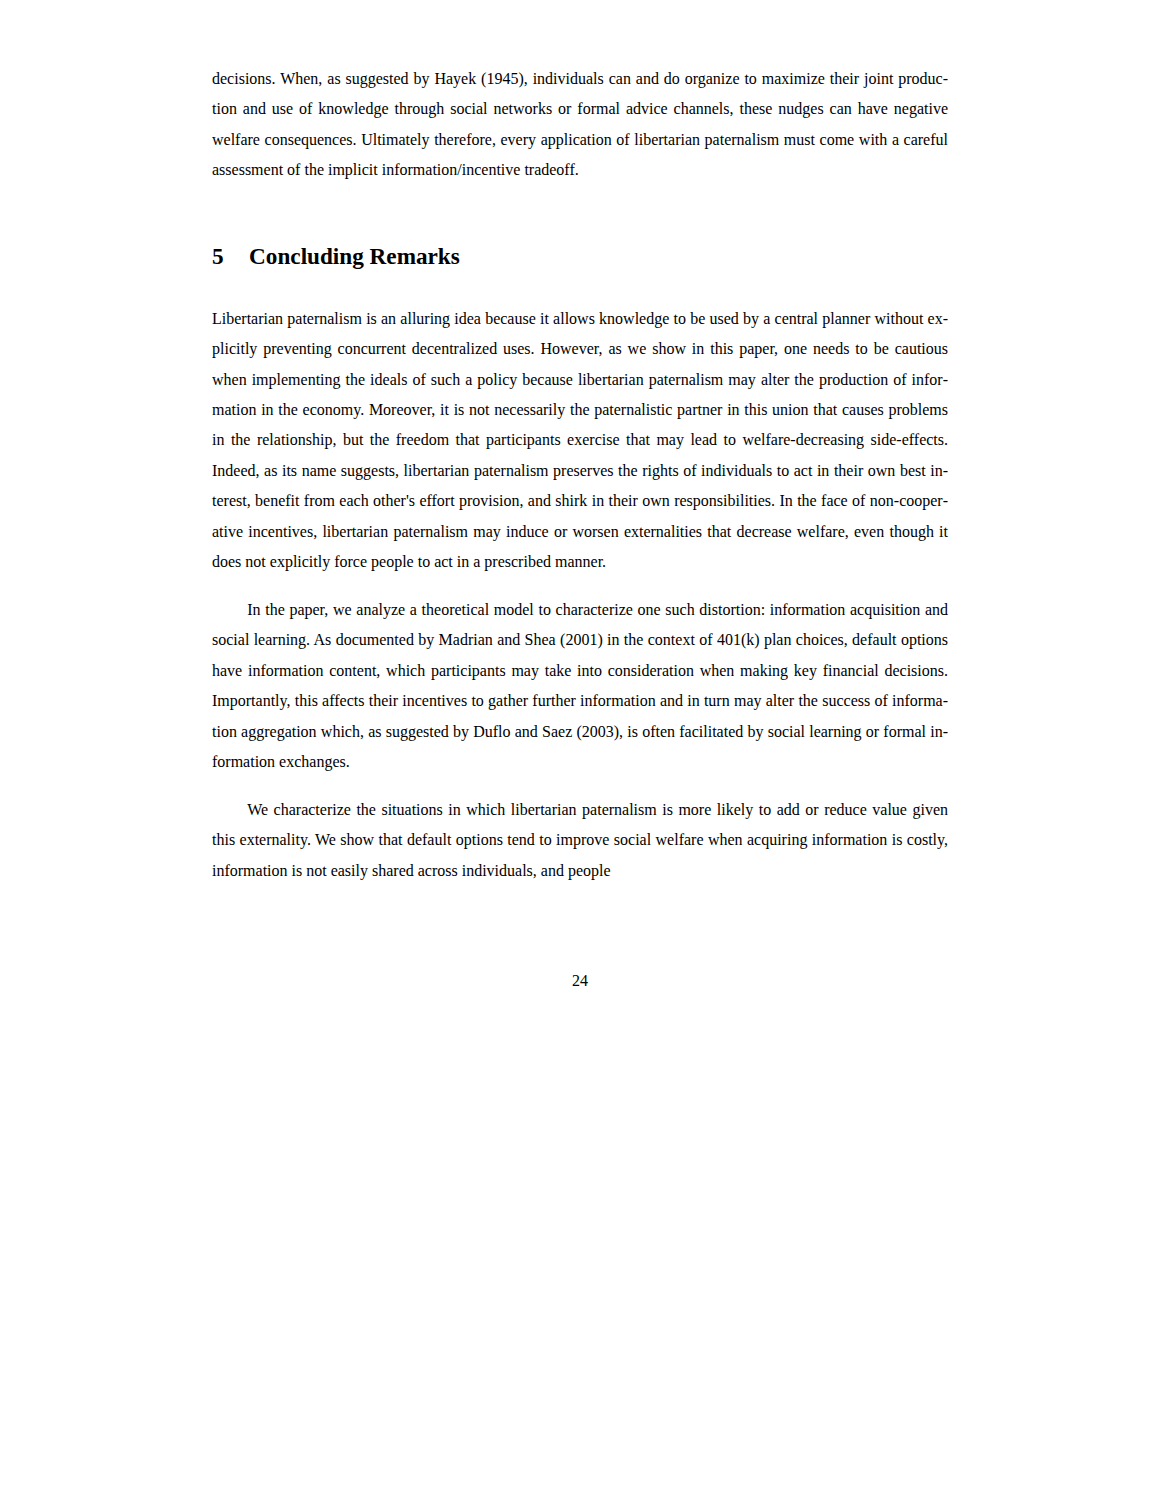decisions. When, as suggested by Hayek (1945), individuals can and do organize to maximize their joint production and use of knowledge through social networks or formal advice channels, these nudges can have negative welfare consequences. Ultimately therefore, every application of libertarian paternalism must come with a careful assessment of the implicit information/incentive tradeoff.
5 Concluding Remarks
Libertarian paternalism is an alluring idea because it allows knowledge to be used by a central planner without explicitly preventing concurrent decentralized uses. However, as we show in this paper, one needs to be cautious when implementing the ideals of such a policy because libertarian paternalism may alter the production of information in the economy. Moreover, it is not necessarily the paternalistic partner in this union that causes problems in the relationship, but the freedom that participants exercise that may lead to welfare-decreasing side-effects. Indeed, as its name suggests, libertarian paternalism preserves the rights of individuals to act in their own best interest, benefit from each other's effort provision, and shirk in their own responsibilities. In the face of non-cooperative incentives, libertarian paternalism may induce or worsen externalities that decrease welfare, even though it does not explicitly force people to act in a prescribed manner.
In the paper, we analyze a theoretical model to characterize one such distortion: information acquisition and social learning. As documented by Madrian and Shea (2001) in the context of 401(k) plan choices, default options have information content, which participants may take into consideration when making key financial decisions. Importantly, this affects their incentives to gather further information and in turn may alter the success of information aggregation which, as suggested by Duflo and Saez (2003), is often facilitated by social learning or formal information exchanges.
We characterize the situations in which libertarian paternalism is more likely to add or reduce value given this externality. We show that default options tend to improve social welfare when acquiring information is costly, information is not easily shared across individuals, and people
24